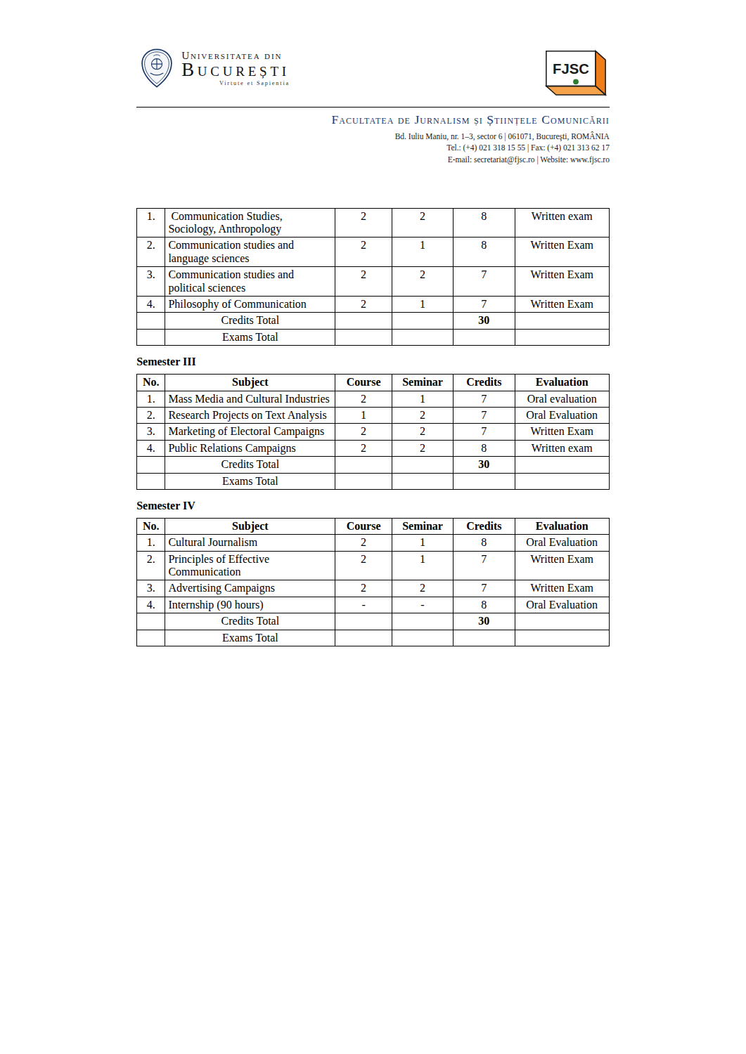Universitatea din
București
Virtute et Sapientia
FJSC
Facultatea de Jurnalism și Științele Comunicării
Bd. Iuliu Maniu, nr. 1–3, sector 6 | 061071, Bucureşti, ROMÂNIA
Tel.: (+4) 021 318 15 55 | Fax: (+4) 021 313 62 17
E-mail: secretariat@fjsc.ro | Website: www.fjsc.ro
| 1. | Communication Studies, Sociology, Anthropology | 2 | 2 | 8 | Written exam |
| 2. | Communication studies and language sciences | 2 | 1 | 8 | Written Exam |
| 3. | Communication studies and political sciences | 2 | 2 | 7 | Written Exam |
| 4. | Philosophy of Communication | 2 | 1 | 7 | Written Exam |
| | Credits Total | | | 30 | |
| | Exams Total | | | | |
Semester III
| No. | Subject | Course | Seminar | Credits | Evaluation |
| --- | --- | --- | --- | --- | --- |
| 1. | Mass Media and Cultural Industries | 2 | 1 | 7 | Oral evaluation |
| 2. | Research Projects on Text Analysis | 1 | 2 | 7 | Oral Evaluation |
| 3. | Marketing of Electoral Campaigns | 2 | 2 | 7 | Written Exam |
| 4. | Public Relations Campaigns | 2 | 2 | 8 | Written exam |
| | Credits Total | | | 30 | |
| | Exams Total | | | | |
Semester IV
| No. | Subject | Course | Seminar | Credits | Evaluation |
| --- | --- | --- | --- | --- | --- |
| 1. | Cultural Journalism | 2 | 1 | 8 | Oral Evaluation |
| 2. | Principles of Effective Communication | 2 | 1 | 7 | Written Exam |
| 3. | Advertising Campaigns | 2 | 2 | 7 | Written Exam |
| 4. | Internship (90 hours) | - | - | 8 | Oral Evaluation |
| | Credits Total | | | 30 | |
| | Exams Total | | | | |